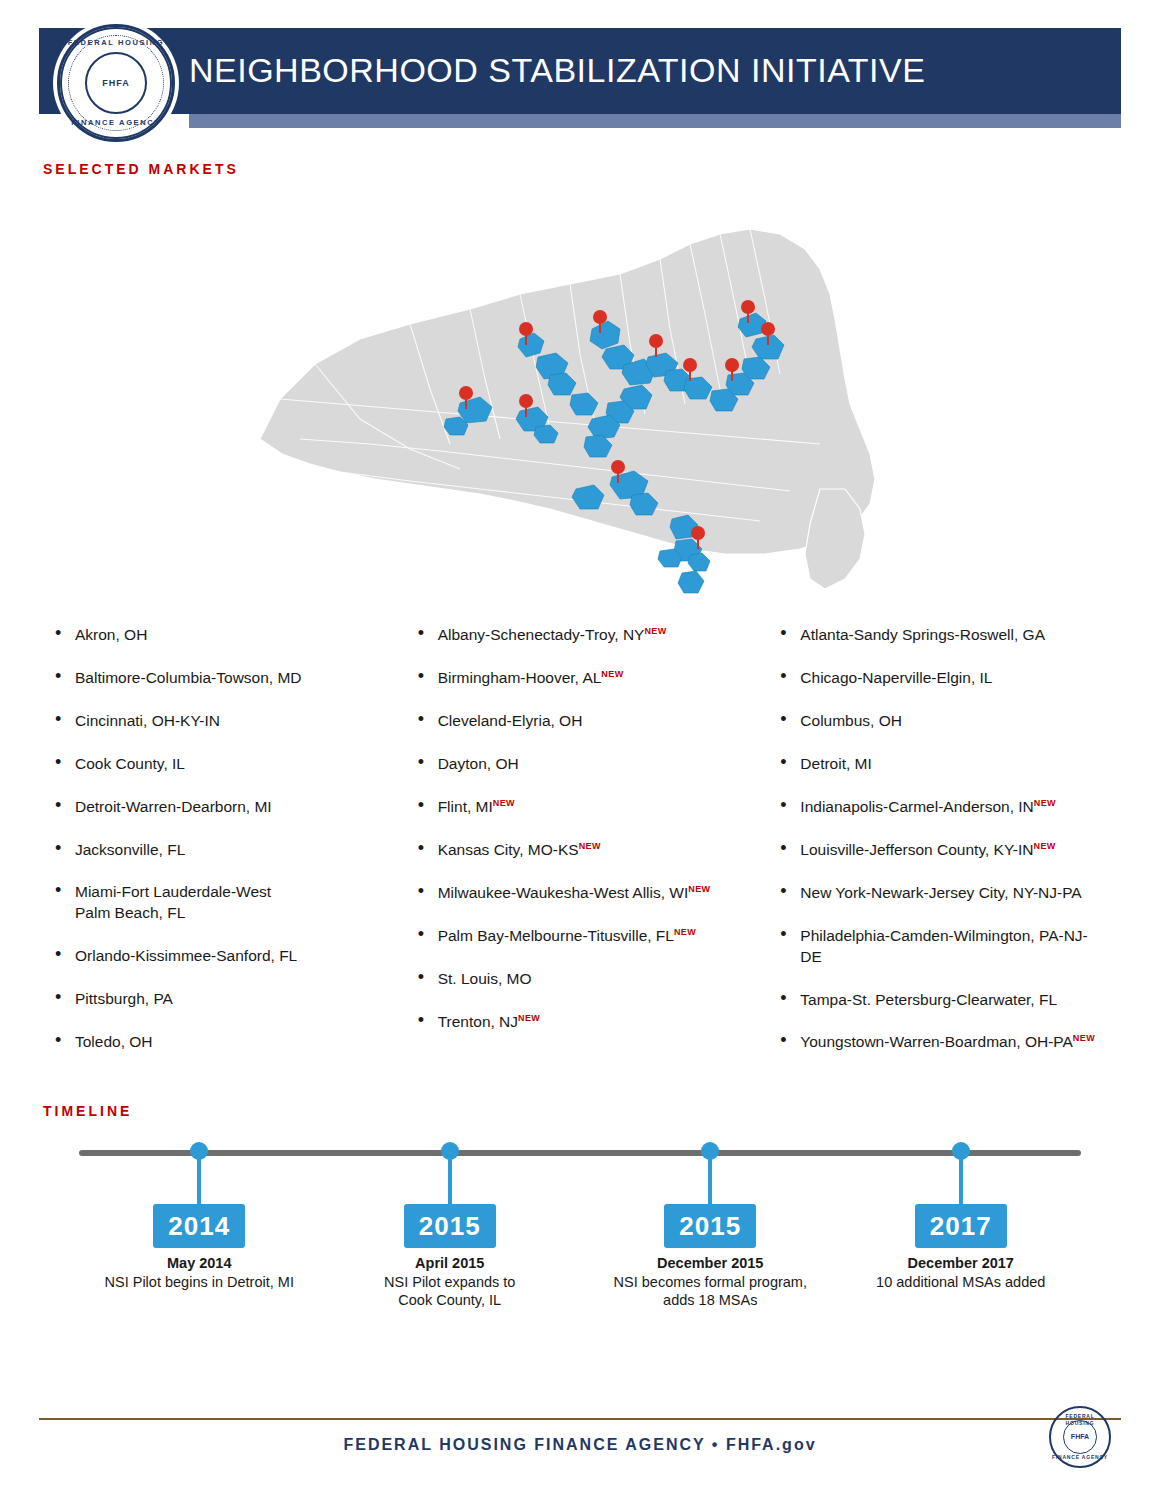Neighborhood Stabilization Initiative
Federal Housing
FHFA
Finance Agency
Selected Markets
Akron, OH
Baltimore-Columbia-Towson, MD
Cincinnati, OH-KY-IN
Cook County, IL
Detroit-Warren-Dearborn, MI
Jacksonville, FL
Miami-Fort Lauderdale-West Palm Beach, FL
Orlando-Kissimmee-Sanford, FL
Pittsburgh, PA
Toledo, OH
Albany-Schenectady-Troy, NYNEW
Birmingham-Hoover, ALNEW
Cleveland-Elyria, OH
Dayton, OH
Flint, MINEW
Kansas City, MO-KSNEW
Milwaukee-Waukesha-West Allis, WINEW
Palm Bay-Melbourne-Titusville, FLNEW
St. Louis, MO
Trenton, NJNEW
Atlanta-Sandy Springs-Roswell, GA
Chicago-Naperville-Elgin, IL
Columbus, OH
Detroit, MI
Indianapolis-Carmel-Anderson, INNEW
Louisville-Jefferson County, KY-INNEW
New York-Newark-Jersey City, NY-NJ-PA
Philadelphia-Camden-Wilmington, PA-NJ-DE
Tampa-St. Petersburg-Clearwater, FL
Youngstown-Warren-Boardman, OH-PANEW
Timeline
2014
May 2014 NSI Pilot begins in Detroit, MI
2015
April 2015 NSI Pilot expands to
Cook County, IL
2015
December 2015 NSI becomes formal program,
adds 18 MSAs
2017
December 201710 additional MSAs added
FEDERAL HOUSING FINANCE AGENCY • FHFA.gov
Federal Housing
FHFA
Finance Agency